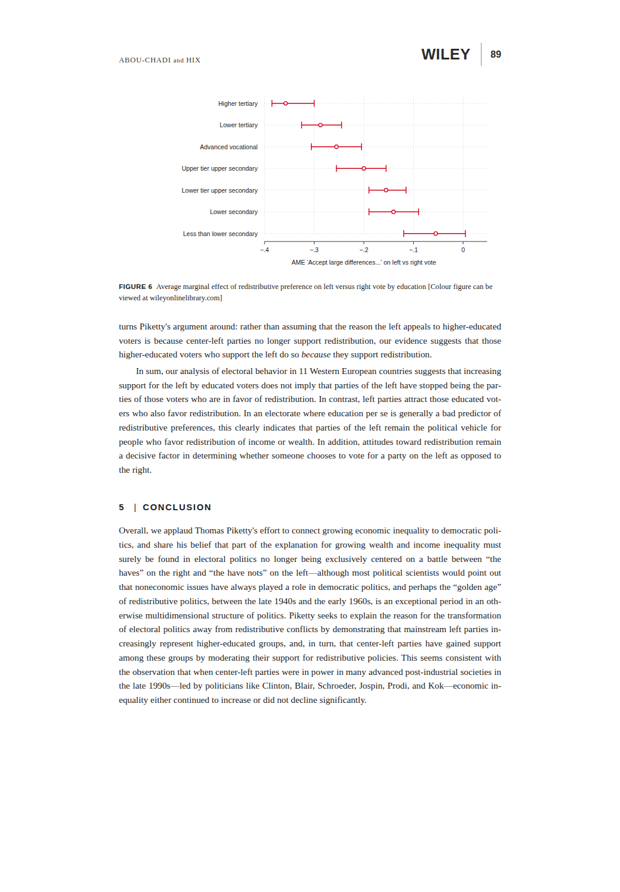Abou-Chadi and Hix
WILEY
89
−.4 −.3 −.2 −.1 0 Higher tertiary Lower tertiary Advanced vocational Upper tier upper secondary Lower tier upper secondary Lower secondary Less than lower secondary AME ’Accept large differences...’ on left vs right vote
FIGURE 6 Average marginal effect of redistributive preference on left versus right vote by education [Colour figure can be viewed at wileyonlinelibrary.com]
turns Piketty's argument around: rather than assuming that the reason the left appeals to higher-educated voters is because center-left parties no longer support redistribution, our evidence suggests that those higher-educated voters who support the left do so because they support redistribution.
In sum, our analysis of electoral behavior in 11 Western European countries suggests that increasing support for the left by educated voters does not imply that parties of the left have stopped being the parties of those voters who are in favor of redistribution. In contrast, left parties attract those educated voters who also favor redistribution. In an electorate where education per se is generally a bad predictor of redistributive preferences, this clearly indicates that parties of the left remain the political vehicle for people who favor redistribution of income or wealth. In addition, attitudes toward redistribution remain a decisive factor in determining whether someone chooses to vote for a party on the left as opposed to the right.
5|Conclusion
Overall, we applaud Thomas Piketty's effort to connect growing economic inequality to democratic politics, and share his belief that part of the explanation for growing wealth and income inequality must surely be found in electoral politics no longer being exclusively centered on a battle between “the haves” on the right and “the have nots” on the left—although most political scientists would point out that noneconomic issues have always played a role in democratic politics, and perhaps the “golden age” of redistributive politics, between the late 1940s and the early 1960s, is an exceptional period in an otherwise multidimensional structure of politics. Piketty seeks to explain the reason for the transformation of electoral politics away from redistributive conflicts by demonstrating that mainstream left parties increasingly represent higher-educated groups, and, in turn, that center-left parties have gained support among these groups by moderating their support for redistributive policies. This seems consistent with the observation that when center-left parties were in power in many advanced post-industrial societies in the late 1990s—led by politicians like Clinton, Blair, Schroeder, Jospin, Prodi, and Kok—economic inequality either continued to increase or did not decline significantly.